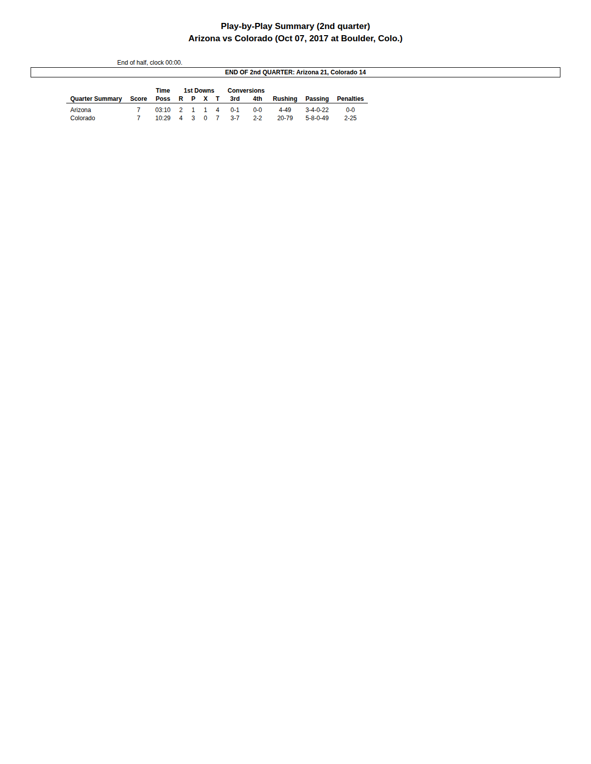Play-by-Play Summary (2nd quarter)
Arizona vs Colorado (Oct 07, 2017 at Boulder, Colo.)
End of half, clock 00:00.
END OF 2nd QUARTER: Arizona 21, Colorado 14
| | | Time | 1st Downs | Conversions | | | |
| --- | --- | --- | --- | --- | --- | --- | --- |
| Quarter Summary | Score | Poss | R | P | X | T | 3rd | 4th | Rushing | Passing | Penalties |
| Arizona | 7 | 03:10 | 2 | 1 | 1 | 4 | 0-1 | 0-0 | 4-49 | 3-4-0-22 | 0-0 |
| Colorado | 7 | 10:29 | 4 | 3 | 0 | 7 | 3-7 | 2-2 | 20-79 | 5-8-0-49 | 2-25 |